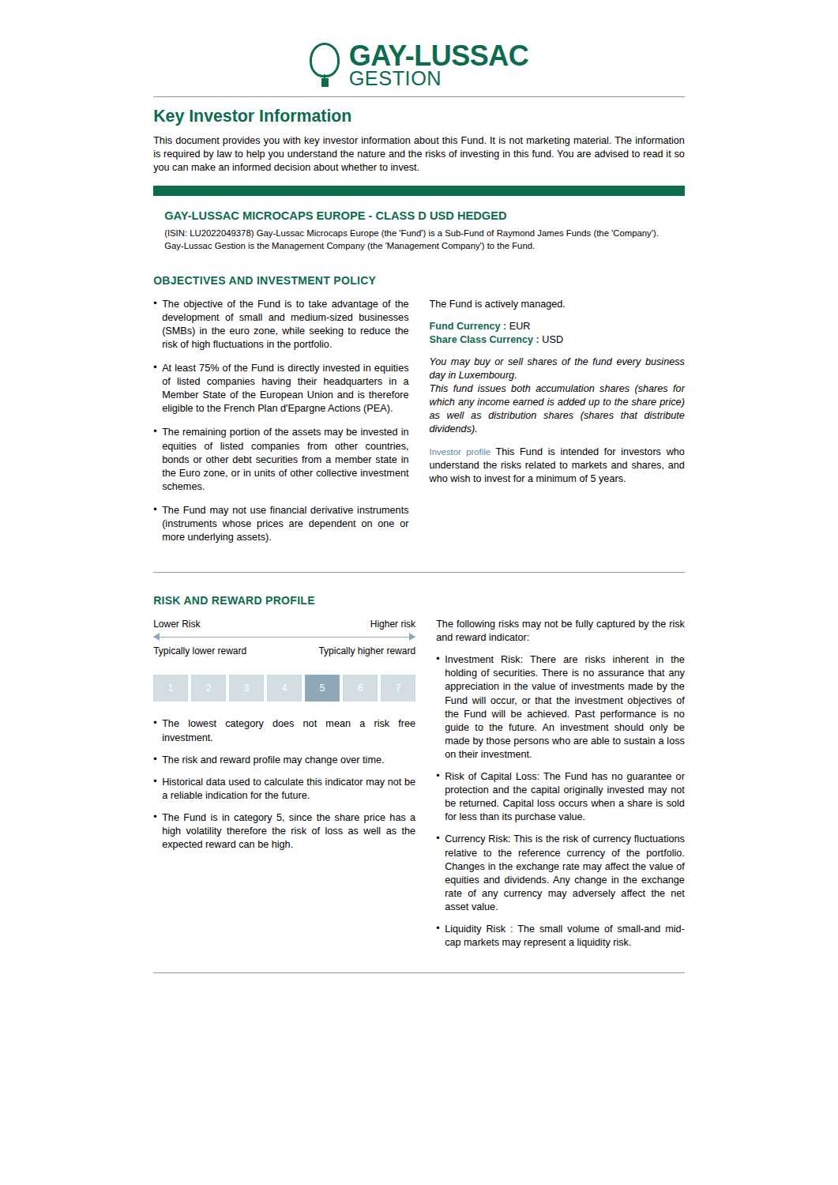GAY-LUSSAC
GESTION
Key Investor Information
This document provides you with key investor information about this Fund. It is not marketing material. The information is required by law to help you understand the nature and the risks of investing in this fund. You are advised to read it so you can make an informed decision about whether to invest.
GAY-LUSSAC MICROCAPS EUROPE - CLASS D USD HEDGED
(ISIN: LU2022049378) Gay-Lussac Microcaps Europe (the 'Fund') is a Sub-Fund of Raymond James Funds (the 'Company').
Gay-Lussac Gestion is the Management Company (the 'Management Company') to the Fund.
OBJECTIVES AND INVESTMENT POLICY
The objective of the Fund is to take advantage of the development of small and medium-sized businesses (SMBs) in the euro zone, while seeking to reduce the risk of high fluctuations in the portfolio.
At least 75% of the Fund is directly invested in equities of listed companies having their headquarters in a Member State of the European Union and is therefore eligible to the French Plan d'Epargne Actions (PEA).
The remaining portion of the assets may be invested in equities of listed companies from other countries, bonds or other debt securities from a member state in the Euro zone, or in units of other collective investment schemes.
The Fund may not use financial derivative instruments (instruments whose prices are dependent on one or more underlying assets).
The Fund is actively managed.
Fund Currency : EUR
Share Class Currency : USD
You may buy or sell shares of the fund every business day in Luxembourg.
This fund issues both accumulation shares (shares for which any income earned is added up to the share price) as well as distribution shares (shares that distribute dividends).
Investor profile This Fund is intended for investors who understand the risks related to markets and shares, and who wish to invest for a minimum of 5 years.
RISK AND REWARD PROFILE
Lower Risk Higher risk
Typically lower reward Typically higher reward
1
2
3
4
5
6
7
The lowest category does not mean a risk free investment.
The risk and reward profile may change over time.
Historical data used to calculate this indicator may not be a reliable indication for the future.
The Fund is in category 5, since the share price has a high volatility therefore the risk of loss as well as the expected reward can be high.
The following risks may not be fully captured by the risk and reward indicator:
Investment Risk: There are risks inherent in the holding of securities. There is no assurance that any appreciation in the value of investments made by the Fund will occur, or that the investment objectives of the Fund will be achieved. Past performance is no guide to the future. An investment should only be made by those persons who are able to sustain a loss on their investment.
Risk of Capital Loss: The Fund has no guarantee or protection and the capital originally invested may not be returned. Capital loss occurs when a share is sold for less than its purchase value.
Currency Risk: This is the risk of currency fluctuations relative to the reference currency of the portfolio. Changes in the exchange rate may affect the value of equities and dividends. Any change in the exchange rate of any currency may adversely affect the net asset value.
Liquidity Risk : The small volume of small-and mid-cap markets may represent a liquidity risk.